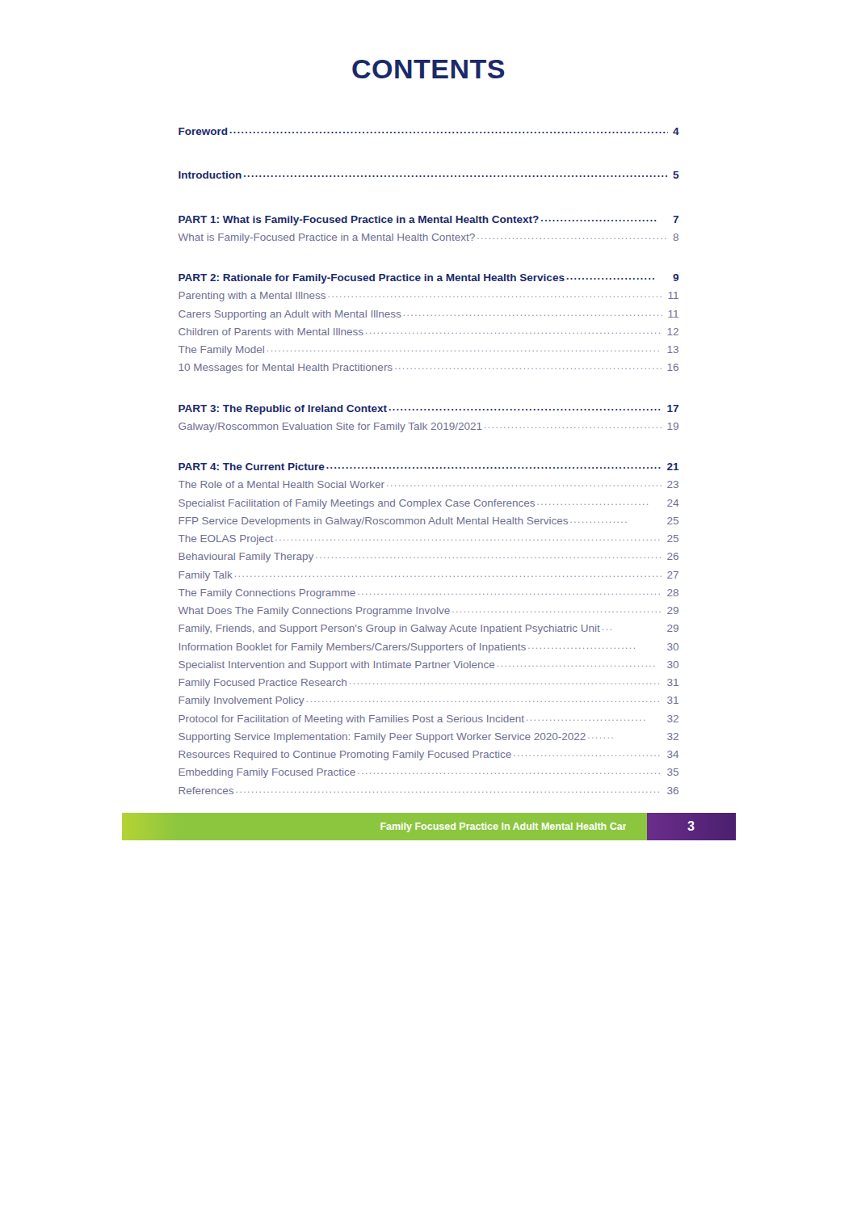CONTENTS
Foreword .................................................................................................................................. 4
Introduction .............................................................................................................................. 5
PART 1: What is Family-Focused Practice in a Mental Health Context? .............................. 7
What is Family-Focused Practice in a Mental Health Context? .................................................... 8
PART 2: Rationale for Family-Focused Practice in a Mental Health Services ....................... 9
Parenting with a Mental Illness ......................................................................................................... 11
Carers Supporting an Adult with Mental Illness ........................................................................... 11
Children of Parents with Mental Illness ......................................................................................... 12
The Family Model ......................................................................................................................... 13
10 Messages for Mental Health Practitioners .............................................................................. 16
PART 3: The Republic of Ireland Context .................................................................................... 17
Galway/Roscommon Evaluation Site for Family Talk 2019/2021 .............................................. 19
PART 4: The Current Picture ....................................................................................................... 21
The Role of a Mental Health Social Worker ................................................................................... 23
Specialist Facilitation of Family Meetings and Complex Case Conferences ............................. 24
FFP Service Developments in Galway/Roscommon Adult Mental Health Services ............... 25
The EOLAS Project ....................................................................................................................... 25
Behavioural Family Therapy ............................................................................................................. 26
Family Talk ................................................................................................................................. 27
The Family Connections Programme ................................................................................................. 28
What Does The Family Connections Programme Involve ............................................................ 29
Family, Friends, and Support Person's Group in Galway Acute Inpatient Psychiatric Unit ... 29
Information Booklet for Family Members/Carers/Supporters of Inpatients ............................ 30
Specialist Intervention and Support with Intimate Partner Violence ......................................... 30
Family Focused Practice Research ....................................................................................................... 31
Family Involvement Policy ............................................................................................................. 31
Protocol for Facilitation of Meeting with Families Post a Serious Incident ............................... 32
Supporting Service Implementation: Family Peer Support Worker Service 2020-2022 ....... 32
Resources Required to Continue Promoting Family Focused Practice ....................................... 34
Embedding Family Focused Practice ................................................................................................. 35
References ................................................................................................................................. 36
Family Focused Practice In Adult Mental Health Care
3